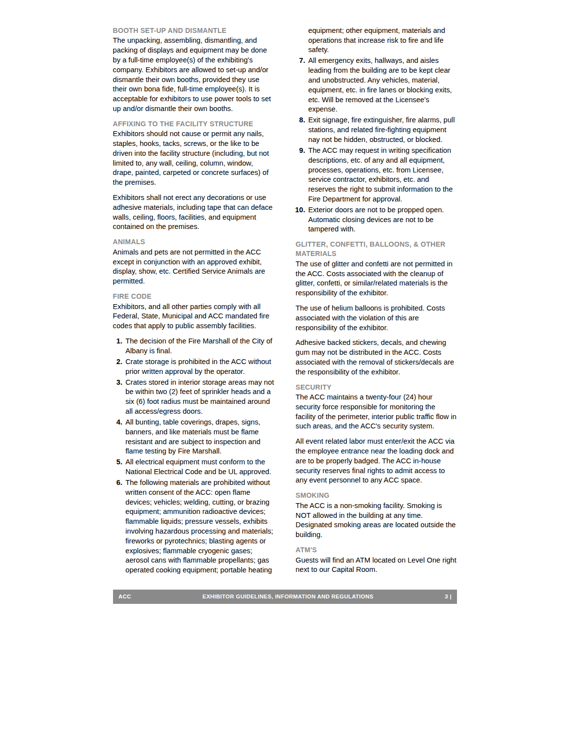Booth Set-Up and Dismantle
The unpacking, assembling, dismantling, and packing of displays and equipment may be done by a full-time employee(s) of the exhibiting's company. Exhibitors are allowed to set-up and/or dismantle their own booths, provided they use their own bona fide, full-time employee(s). It is acceptable for exhibitors to use power tools to set up and/or dismantle their own booths.
Affixing to the Facility Structure
Exhibitors should not cause or permit any nails, staples, hooks, tacks, screws, or the like to be driven into the facility structure (including, but not limited to, any wall, ceiling, column, window, drape, painted, carpeted or concrete surfaces) of the premises.
Exhibitors shall not erect any decorations or use adhesive materials, including tape that can deface walls, ceiling, floors, facilities, and equipment contained on the premises.
Animals
Animals and pets are not permitted in the ACC except in conjunction with an approved exhibit, display, show, etc. Certified Service Animals are permitted.
Fire Code
Exhibitors, and all other parties comply with all Federal, State, Municipal and ACC mandated fire codes that apply to public assembly facilities.
The decision of the Fire Marshall of the City of Albany is final.
Crate storage is prohibited in the ACC without prior written approval by the operator.
Crates stored in interior storage areas may not be within two (2) feet of sprinkler heads and a six (6) foot radius must be maintained around all access/egress doors.
All bunting, table coverings, drapes, signs, banners, and like materials must be flame resistant and are subject to inspection and flame testing by Fire Marshall.
All electrical equipment must conform to the National Electrical Code and be UL approved.
The following materials are prohibited without written consent of the ACC: open flame devices; vehicles; welding, cutting, or brazing equipment; ammunition radioactive devices; flammable liquids; pressure vessels, exhibits involving hazardous processing and materials; fireworks or pyrotechnics; blasting agents or explosives; flammable cryogenic gases; aerosol cans with flammable propellants; gas operated cooking equipment; portable heating equipment; other equipment, materials and operations that increase risk to fire and life safety.
All emergency exits, hallways, and aisles leading from the building are to be kept clear and unobstructed. Any vehicles, material, equipment, etc. in fire lanes or blocking exits, etc. Will be removed at the Licensee's expense.
Exit signage, fire extinguisher, fire alarms, pull stations, and related fire-fighting equipment nay not be hidden, obstructed, or blocked.
The ACC may request in writing specification descriptions, etc. of any and all equipment, processes, operations, etc. from Licensee, service contractor, exhibitors, etc. and reserves the right to submit information to the Fire Department for approval.
Exterior doors are not to be propped open. Automatic closing devices are not to be tampered with.
Glitter, Confetti, Balloons, & Other Materials
The use of glitter and confetti are not permitted in the ACC. Costs associated with the cleanup of glitter, confetti, or similar/related materials is the responsibility of the exhibitor.
The use of helium balloons is prohibited. Costs associated with the violation of this are responsibility of the exhibitor.
Adhesive backed stickers, decals, and chewing gum may not be distributed in the ACC. Costs associated with the removal of stickers/decals are the responsibility of the exhibitor.
Security
The ACC maintains a twenty-four (24) hour security force responsible for monitoring the facility of the perimeter, interior public traffic flow in such areas, and the ACC's security system.
All event related labor must enter/exit the ACC via the employee entrance near the loading dock and are to be properly badged. The ACC in-house security reserves final rights to admit access to any event personnel to any ACC space.
Smoking
The ACC is a non-smoking facility. Smoking is NOT allowed in the building at any time. Designated smoking areas are located outside the building.
ATM's
Guests will find an ATM located on Level One right next to our Capital Room.
ACC EXHIBITOR GUIDELINES, INFORMATION AND REGULATIONS 3 |